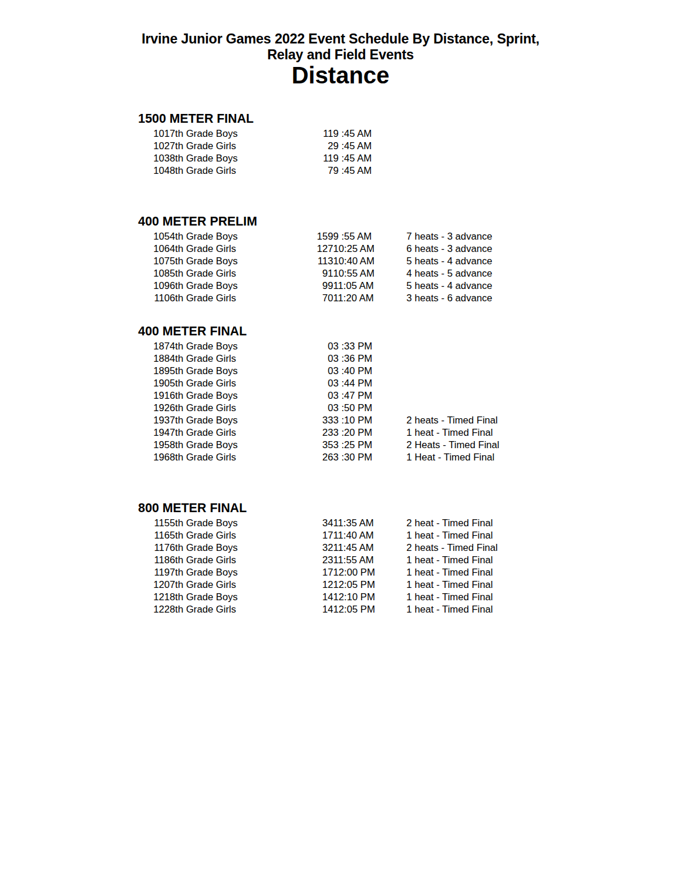Irvine Junior Games 2022 Event Schedule By Distance, Sprint, Relay and Field Events
Distance
1500 METER FINAL
| 101 | 7th Grade Boys | 11 | 9 :45 AM | |
| 102 | 7th Grade Girls | 2 | 9 :45 AM | |
| 103 | 8th Grade Boys | 11 | 9 :45 AM | |
| 104 | 8th Grade Girls | 7 | 9 :45 AM | |
400 METER PRELIM
| 105 | 4th Grade Boys | 159 | 9 :55 AM | 7 heats - 3 advance |
| 106 | 4th Grade Girls | 127 | 10:25 AM | 6 heats - 3 advance |
| 107 | 5th Grade Boys | 113 | 10:40 AM | 5 heats - 4 advance |
| 108 | 5th Grade Girls | 91 | 10:55 AM | 4 heats - 5 advance |
| 109 | 6th Grade Boys | 99 | 11:05 AM | 5 heats - 4 advance |
| 110 | 6th Grade Girls | 70 | 11:20 AM | 3 heats - 6 advance |
400 METER FINAL
| 187 | 4th Grade Boys | 0 | 3 :33 PM | |
| 188 | 4th Grade Girls | 0 | 3 :36 PM | |
| 189 | 5th Grade Boys | 0 | 3 :40 PM | |
| 190 | 5th Grade Girls | 0 | 3 :44 PM | |
| 191 | 6th Grade Boys | 0 | 3 :47 PM | |
| 192 | 6th Grade Girls | 0 | 3 :50 PM | |
| 193 | 7th Grade Boys | 33 | 3 :10 PM | 2 heats - Timed Final |
| 194 | 7th Grade Girls | 23 | 3 :20 PM | 1 heat - Timed Final |
| 195 | 8th Grade Boys | 35 | 3 :25 PM | 2 Heats - Timed Final |
| 196 | 8th Grade Girls | 26 | 3 :30 PM | 1 Heat - Timed Final |
800 METER FINAL
| 115 | 5th Grade Boys | 34 | 11:35 AM | 2 heat - Timed Final |
| 116 | 5th Grade Girls | 17 | 11:40 AM | 1 heat - Timed Final |
| 117 | 6th Grade Boys | 32 | 11:45 AM | 2 heats - Timed Final |
| 118 | 6th Grade Girls | 23 | 11:55 AM | 1 heat - Timed Final |
| 119 | 7th Grade Boys | 17 | 12:00 PM | 1 heat - Timed Final |
| 120 | 7th Grade Girls | 12 | 12:05 PM | 1 heat - Timed Final |
| 121 | 8th Grade Boys | 14 | 12:10 PM | 1 heat - Timed Final |
| 122 | 8th Grade Girls | 14 | 12:05 PM | 1 heat - Timed Final |